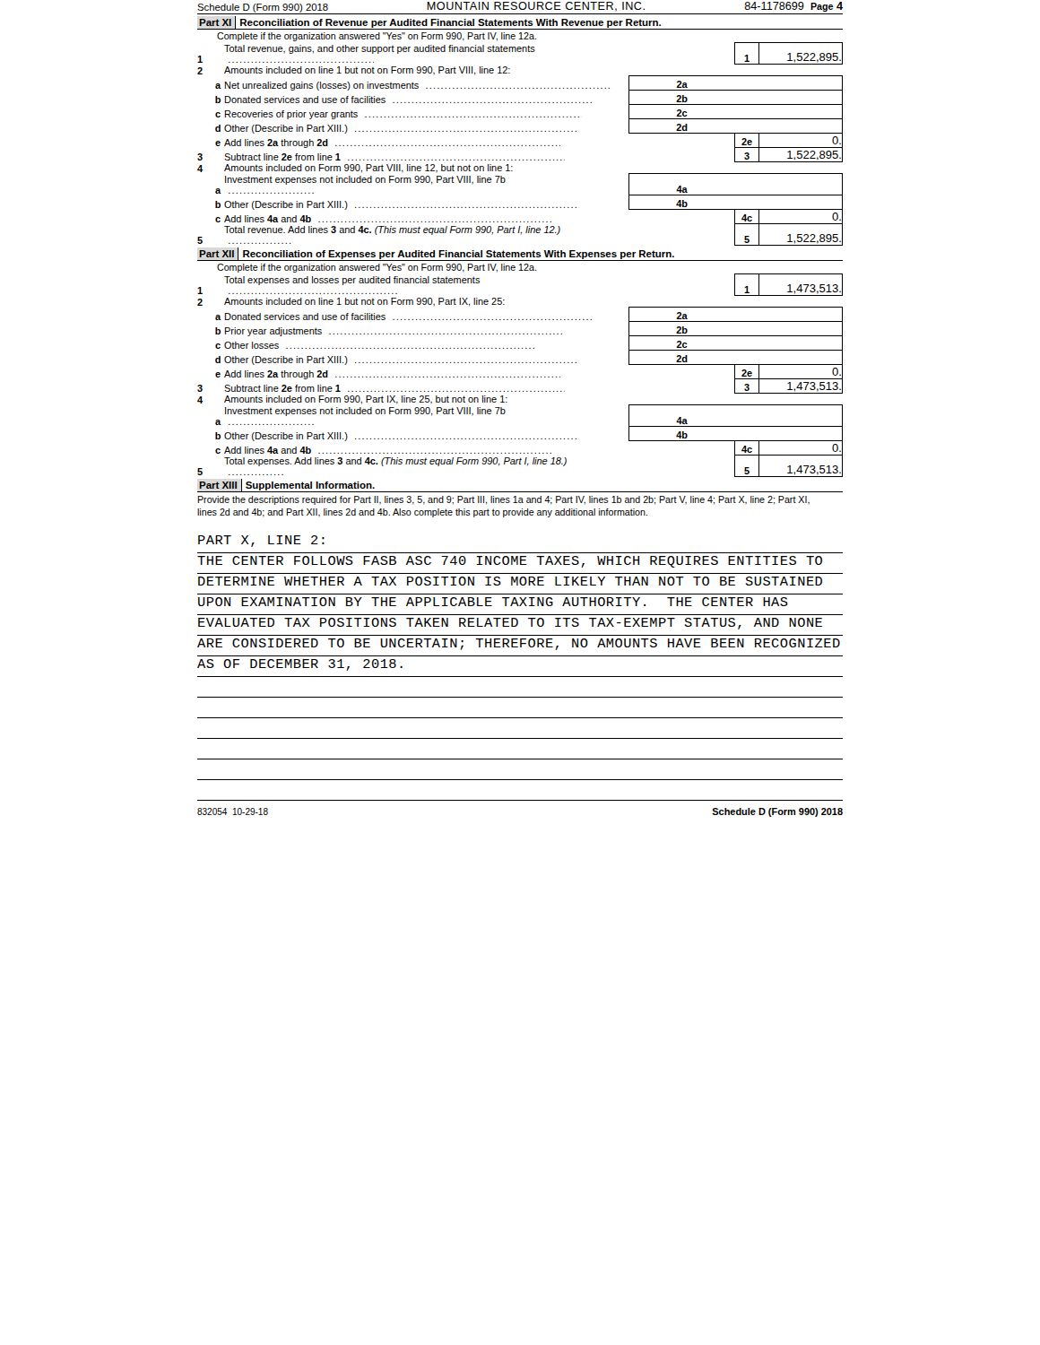Schedule D (Form 990) 2018
MOUNTAIN RESOURCE CENTER, INC.
84-1178699 Page 4
Part XI
Reconciliation of Revenue per Audited Financial Statements With Revenue per Return.
Complete if the organization answered "Yes" on Form 990, Part IV, line 12a.
| 1 | | Total revenue, gains, and other support per audited financial statements ..................................................................... | | | 1 | 1,522,895. |
| 2 | | Amounts included on line 1 but not on Form 990, Part VIII, line 12: |
| | a | Net unrealized gains (losses) on investments ................................................................. | | 2a | |
| | b | Donated services and use of facilities ..................................................................... | | 2b | |
| | c | Recoveries of prior year grants ......................................................................... | | 2c | |
| | d | Other (Describe in Part XIII.) ........................................................................... | | 2d | |
| | e | Add lines 2a through 2d ......................................................................... | | | 2e | 0. |
| 3 | | Subtract line 2e from line 1 ....................................................................... | | | 3 | 1,522,895. |
| 4 | | Amounts included on Form 990, Part VIII, line 12, but not on line 1: |
| | a | Investment expenses not included on Form 990, Part VIII, line 7b ....................... | | 4a | |
| | b | Other (Describe in Part XIII.) ........................................................................... | | 4b | |
| | c | Add lines 4a and 4b ........................................................................... | | | 4c | 0. |
| 5 | | Total revenue. Add lines 3 and 4c. (This must equal Form 990, Part I, line 12.) ................. | | | 5 | 1,522,895. |
Part XII
Reconciliation of Expenses per Audited Financial Statements With Expenses per Return.
Complete if the organization answered "Yes" on Form 990, Part IV, line 12a.
| 1 | | Total expenses and losses per audited financial statements ......................................................... | | | 1 | 1,473,513. |
| 2 | | Amounts included on line 1 but not on Form 990, Part IX, line 25: |
| | a | Donated services and use of facilities ..................................................................... | | 2a | |
| | b | Prior year adjustments ............................................................................... | | 2b | |
| | c | Other losses ..................................................................................... | | 2c | |
| | d | Other (Describe in Part XIII.) ........................................................................... | | 2d | |
| | e | Add lines 2a through 2d ......................................................................... | | | 2e | 0. |
| 3 | | Subtract line 2e from line 1 ....................................................................... | | | 3 | 1,473,513. |
| 4 | | Amounts included on Form 990, Part IX, line 25, but not on line 1: |
| | a | Investment expenses not included on Form 990, Part VIII, line 7b ....................... | | 4a | |
| | b | Other (Describe in Part XIII.) ........................................................................... | | 4b | |
| | c | Add lines 4a and 4b ........................................................................... | | | 4c | 0. |
| 5 | | Total expenses. Add lines 3 and 4c. (This must equal Form 990, Part I, line 18.) ............... | | | 5 | 1,473,513. |
Part XIII
Supplemental Information.
Provide the descriptions required for Part II, lines 3, 5, and 9; Part III, lines 1a and 4; Part IV, lines 1b and 2b; Part V, line 4; Part X, line 2; Part XI,
lines 2d and 4b; and Part XII, lines 2d and 4b. Also complete this part to provide any additional information.
PART X, LINE 2:
THE CENTER FOLLOWS FASB ASC 740 INCOME TAXES, WHICH REQUIRES ENTITIES TO
DETERMINE WHETHER A TAX POSITION IS MORE LIKELY THAN NOT TO BE SUSTAINED
UPON EXAMINATION BY THE APPLICABLE TAXING AUTHORITY. THE CENTER HAS
EVALUATED TAX POSITIONS TAKEN RELATED TO ITS TAX-EXEMPT STATUS, AND NONE
ARE CONSIDERED TO BE UNCERTAIN; THEREFORE, NO AMOUNTS HAVE BEEN RECOGNIZED
AS OF DECEMBER 31, 2018.
832054 10-29-18
Schedule D (Form 990) 2018